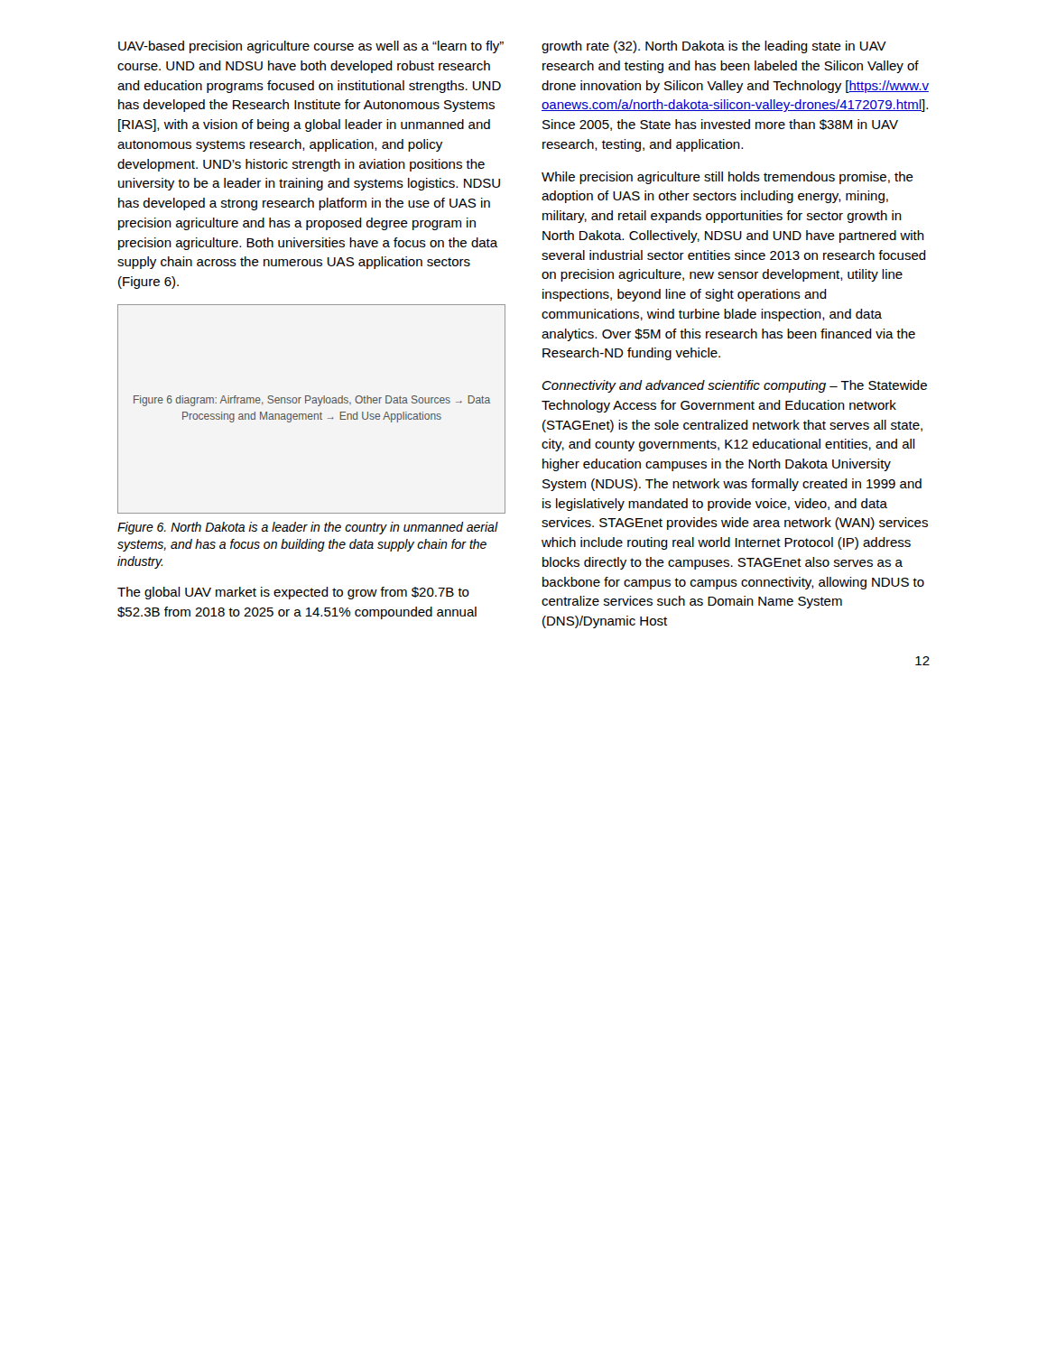UAV-based precision agriculture course as well as a “learn to fly” course. UND and NDSU have both developed robust research and education programs focused on institutional strengths. UND has developed the Research Institute for Autonomous Systems [RIAS], with a vision of being a global leader in unmanned and autonomous systems research, application, and policy development. UND’s historic strength in aviation positions the university to be a leader in training and systems logistics. NDSU has developed a strong research platform in the use of UAS in precision agriculture and has a proposed degree program in precision agriculture. Both universities have a focus on the data supply chain across the numerous UAS application sectors (Figure 6).
Figure 6 diagram: Airframe, Sensor Payloads, Other Data Sources → Data Processing and Management → End Use Applications
Figure 6. North Dakota is a leader in the country in unmanned aerial systems, and has a focus on building the data supply chain for the industry.
The global UAV market is expected to grow from $20.7B to $52.3B from 2018 to 2025 or a 14.51% compounded annual growth rate (32). North Dakota is the leading state in UAV research and testing and has been labeled the Silicon Valley of drone innovation by Silicon Valley and Technology [https://www.voanews.com/a/north-dakota-silicon-valley-drones/4172079.html]. Since 2005, the State has invested more than $38M in UAV research, testing, and application.
While precision agriculture still holds tremendous promise, the adoption of UAS in other sectors including energy, mining, military, and retail expands opportunities for sector growth in North Dakota. Collectively, NDSU and UND have partnered with several industrial sector entities since 2013 on research focused on precision agriculture, new sensor development, utility line inspections, beyond line of sight operations and communications, wind turbine blade inspection, and data analytics. Over $5M of this research has been financed via the Research-ND funding vehicle.
Connectivity and advanced scientific computing – The Statewide Technology Access for Government and Education network (STAGEnet) is the sole centralized network that serves all state, city, and county governments, K12 educational entities, and all higher education campuses in the North Dakota University System (NDUS). The network was formally created in 1999 and is legislatively mandated to provide voice, video, and data services. STAGEnet provides wide area network (WAN) services which include routing real world Internet Protocol (IP) address blocks directly to the campuses. STAGEnet also serves as a backbone for campus to campus connectivity, allowing NDUS to centralize services such as Domain Name System (DNS)/Dynamic Host
12